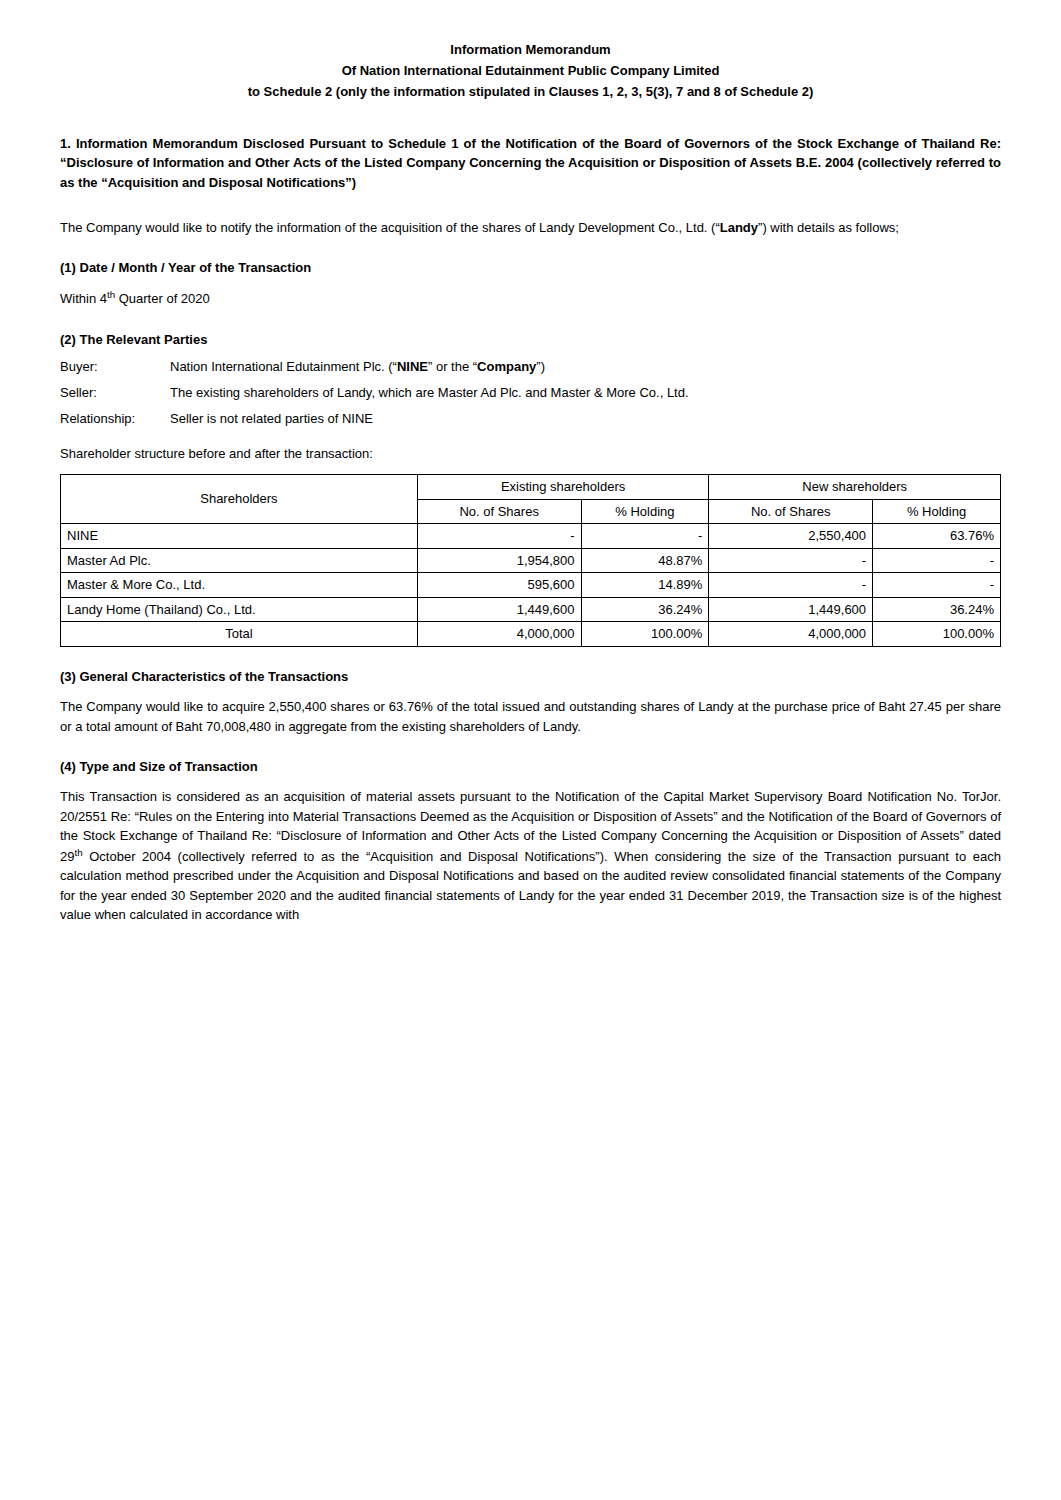Information Memorandum Of Nation International Edutainment Public Company Limited to Schedule 2 (only the information stipulated in Clauses 1, 2, 3, 5(3), 7 and 8 of Schedule 2)
1. Information Memorandum Disclosed Pursuant to Schedule 1 of the Notification of the Board of Governors of the Stock Exchange of Thailand Re: “Disclosure of Information and Other Acts of the Listed Company Concerning the Acquisition or Disposition of Assets B.E. 2004 (collectively referred to as the “Acquisition and Disposal Notifications”)
The Company would like to notify the information of the acquisition of the shares of Landy Development Co., Ltd. (“Landy”) with details as follows;
(1) Date / Month / Year of the Transaction
Within 4th Quarter of 2020
(2) The Relevant Parties
Buyer:
Nation International Edutainment Plc. (“NINE” or the “Company”)
Seller:
The existing shareholders of Landy, which are Master Ad Plc. and Master & More Co., Ltd.
Relationship:
Seller is not related parties of NINE
Shareholder structure before and after the transaction:
| Shareholders | Existing shareholders | New shareholders |
| --- | --- | --- |
| No. of Shares | % Holding | No. of Shares | % Holding |
| NINE | - | - | 2,550,400 | 63.76% |
| Master Ad Plc. | 1,954,800 | 48.87% | - | - |
| Master & More Co., Ltd. | 595,600 | 14.89% | - | - |
| Landy Home (Thailand) Co., Ltd. | 1,449,600 | 36.24% | 1,449,600 | 36.24% |
| Total | 4,000,000 | 100.00% | 4,000,000 | 100.00% |
(3) General Characteristics of the Transactions
The Company would like to acquire 2,550,400 shares or 63.76% of the total issued and outstanding shares of Landy at the purchase price of Baht 27.45 per share or a total amount of Baht 70,008,480 in aggregate from the existing shareholders of Landy.
(4) Type and Size of Transaction
This Transaction is considered as an acquisition of material assets pursuant to the Notification of the Capital Market Supervisory Board Notification No. TorJor. 20/2551 Re: “Rules on the Entering into Material Transactions Deemed as the Acquisition or Disposition of Assets” and the Notification of the Board of Governors of the Stock Exchange of Thailand Re: “Disclosure of Information and Other Acts of the Listed Company Concerning the Acquisition or Disposition of Assets” dated 29th October 2004 (collectively referred to as the “Acquisition and Disposal Notifications”). When considering the size of the Transaction pursuant to each calculation method prescribed under the Acquisition and Disposal Notifications and based on the audited review consolidated financial statements of the Company for the year ended 30 September 2020 and the audited financial statements of Landy for the year ended 31 December 2019, the Transaction size is of the highest value when calculated in accordance with